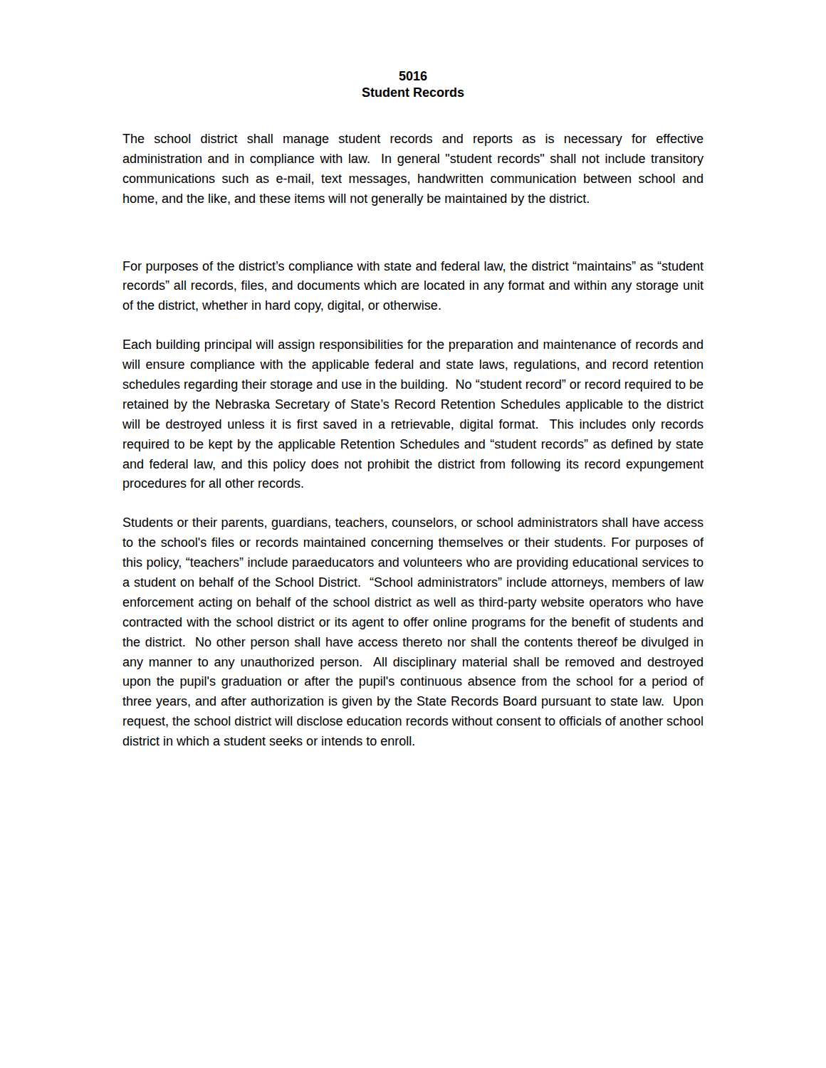5016 Student Records
The school district shall manage student records and reports as is necessary for effective administration and in compliance with law. In general "student records" shall not include transitory communications such as e-mail, text messages, handwritten communication between school and home, and the like, and these items will not generally be maintained by the district.
For purposes of the district’s compliance with state and federal law, the district “maintains” as “student records” all records, files, and documents which are located in any format and within any storage unit of the district, whether in hard copy, digital, or otherwise.
Each building principal will assign responsibilities for the preparation and maintenance of records and will ensure compliance with the applicable federal and state laws, regulations, and record retention schedules regarding their storage and use in the building. No “student record” or record required to be retained by the Nebraska Secretary of State’s Record Retention Schedules applicable to the district will be destroyed unless it is first saved in a retrievable, digital format. This includes only records required to be kept by the applicable Retention Schedules and “student records” as defined by state and federal law, and this policy does not prohibit the district from following its record expungement procedures for all other records.
Students or their parents, guardians, teachers, counselors, or school administrators shall have access to the school's files or records maintained concerning themselves or their students. For purposes of this policy, “teachers” include paraeducators and volunteers who are providing educational services to a student on behalf of the School District. “School administrators” include attorneys, members of law enforcement acting on behalf of the school district as well as third-party website operators who have contracted with the school district or its agent to offer online programs for the benefit of students and the district. No other person shall have access thereto nor shall the contents thereof be divulged in any manner to any unauthorized person. All disciplinary material shall be removed and destroyed upon the pupil's graduation or after the pupil's continuous absence from the school for a period of three years, and after authorization is given by the State Records Board pursuant to state law. Upon request, the school district will disclose education records without consent to officials of another school district in which a student seeks or intends to enroll.